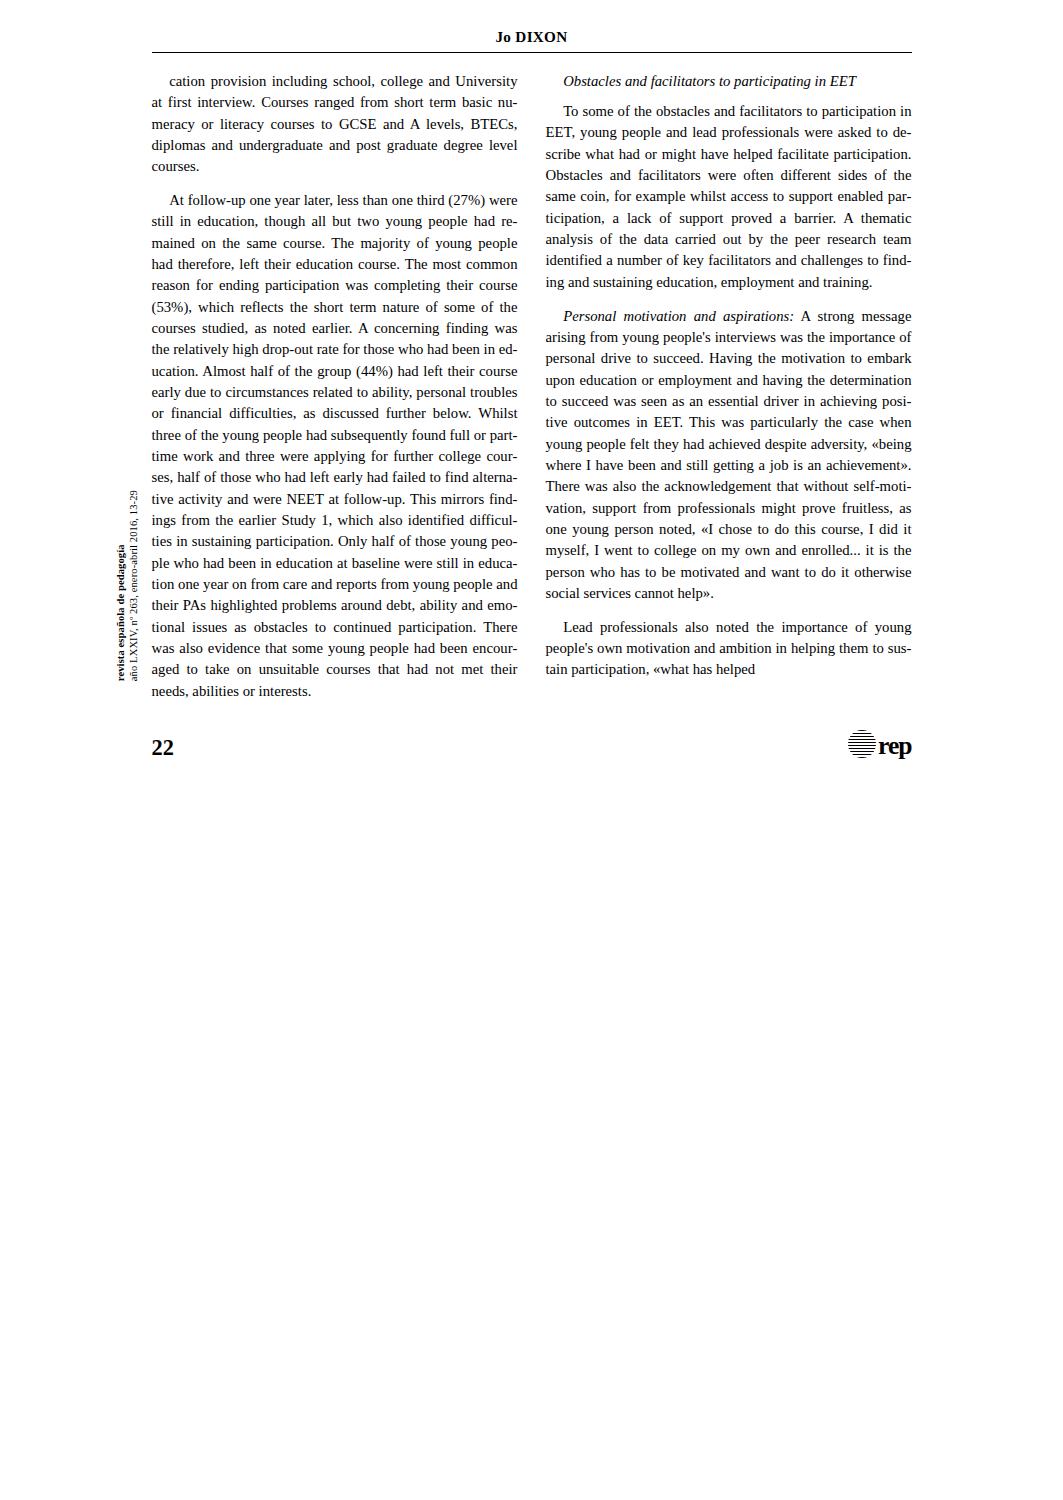Jo DIXON
cation provision including school, college and University at first interview. Courses ranged from short term basic numeracy or literacy courses to GCSE and A levels, BTECs, diplomas and undergraduate and post graduate degree level courses.
At follow-up one year later, less than one third (27%) were still in education, though all but two young people had remained on the same course. The majority of young people had therefore, left their education course. The most common reason for ending participation was completing their course (53%), which reflects the short term nature of some of the courses studied, as noted earlier. A concerning finding was the relatively high drop-out rate for those who had been in education. Almost half of the group (44%) had left their course early due to circumstances related to ability, personal troubles or financial difficulties, as discussed further below. Whilst three of the young people had subsequently found full or part-time work and three were applying for further college courses, half of those who had left early had failed to find alternative activity and were NEET at follow-up. This mirrors findings from the earlier Study 1, which also identified difficulties in sustaining participation. Only half of those young people who had been in education at baseline were still in education one year on from care and reports from young people and their PAs highlighted problems around debt, ability and emotional issues as obstacles to continued participation. There was also evidence that some young people had been encouraged to take on unsuitable courses that had not met their needs, abilities or interests.
Obstacles and facilitators to participating in EET
To some of the obstacles and facilitators to participation in EET, young people and lead professionals were asked to describe what had or might have helped facilitate participation. Obstacles and facilitators were often different sides of the same coin, for example whilst access to support enabled participation, a lack of support proved a barrier. A thematic analysis of the data carried out by the peer research team identified a number of key facilitators and challenges to finding and sustaining education, employment and training.
Personal motivation and aspirations: A strong message arising from young people's interviews was the importance of personal drive to succeed. Having the motivation to embark upon education or employment and having the determination to succeed was seen as an essential driver in achieving positive outcomes in EET. This was particularly the case when young people felt they had achieved despite adversity, «being where I have been and still getting a job is an achievement». There was also the acknowledgement that without self-motivation, support from professionals might prove fruitless, as one young person noted, «I chose to do this course, I did it myself, I went to college on my own and enrolled... it is the person who has to be motivated and want to do it otherwise social services cannot help».
Lead professionals also noted the importance of young people's own motivation and ambition in helping them to sustain participation, «what has helped
revista española de pedagogía
año LXXIV, nº 263, enero-abril 2016, 13-29
22
rep